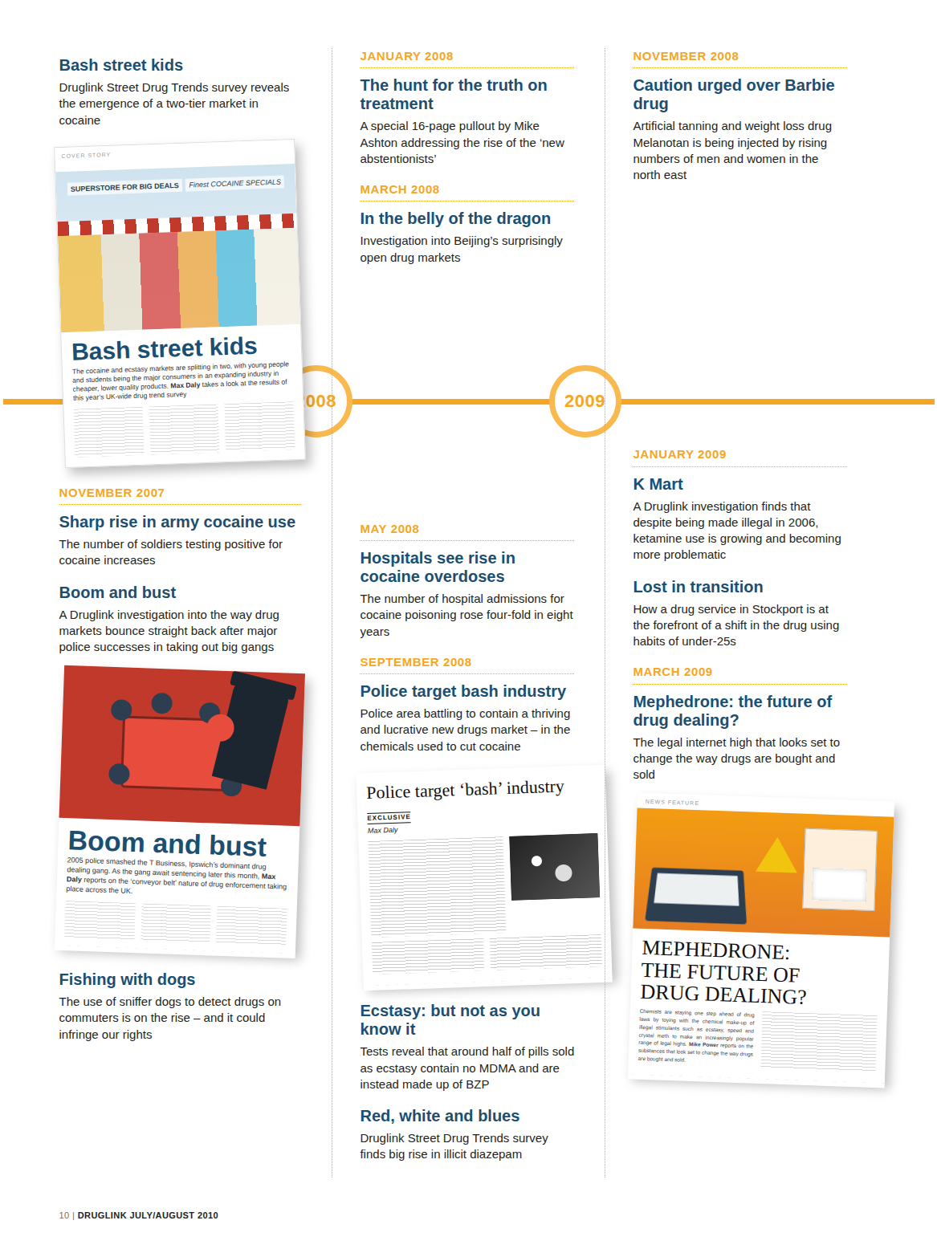2008
2009
Bash street kids
Druglink Street Drug Trends survey reveals the emergence of a two-tier market in cocaine
COVER STORY
SUPERSTORE FOR BIG DEALS
Finest COCAINE SPECIALS
Bash street kids
The cocaine and ecstasy markets are splitting in two, with young people and students being the major consumers in an expanding industry in cheaper, lower quality products. Max Daly takes a look at the results of this year’s UK-wide drug trend survey
November 2007
Sharp rise in army cocaine use
The number of soldiers testing positive for cocaine increases
Boom and bust
A Druglink investigation into the way drug markets bounce straight back after major police successes in taking out big gangs
Boom and bust
2005 police smashed the T Business, Ipswich’s dominant drug dealing gang. As the gang await sentencing later this month, Max Daly reports on the ‘conveyor belt’ nature of drug enforcement taking place across the UK.
Fishing with dogs
The use of sniffer dogs to detect drugs on commuters is on the rise – and it could infringe our rights
January 2008
The hunt for the truth on treatment
A special 16-page pullout by Mike Ashton addressing the rise of the ‘new abstentionists’
March 2008
In the belly of the dragon
Investigation into Beijing’s surprisingly open drug markets
May 2008
Hospitals see rise in cocaine overdoses
The number of hospital admissions for cocaine poisoning rose four-fold in eight years
September 2008
Police target bash industry
Police area battling to contain a thriving and lucrative new drugs market – in the chemicals used to cut cocaine
Police target ‘bash’ industry
EXCLUSIVE
Max Daly
Ecstasy: but not as you know it
Tests reveal that around half of pills sold as ecstasy contain no MDMA and are instead made up of BZP
Red, white and blues
Druglink Street Drug Trends survey finds big rise in illicit diazepam
November 2008
Caution urged over Barbie drug
Artificial tanning and weight loss drug Melanotan is being injected by rising numbers of men and women in the north east
January 2009
K Mart
A Druglink investigation finds that despite being made illegal in 2006, ketamine use is growing and becoming more problematic
Lost in transition
How a drug service in Stockport is at the forefront of a shift in the drug using habits of under-25s
March 2009
Mephedrone: the future of drug dealing?
The legal internet high that looks set to change the way drugs are bought and sold
NEWS FEATURE
MEPHEDRONE:
THE FUTURE OF
DRUG DEALING?
Chemists are staying one step ahead of drug laws by toying with the chemical make-up of illegal stimulants such as ecstasy, speed and crystal meth to make an increasingly popular range of legal highs. Mike Power reports on the substances that look set to change the way drugs are bought and sold.
10 | DRUGLINK JULY/AUGUST 2010